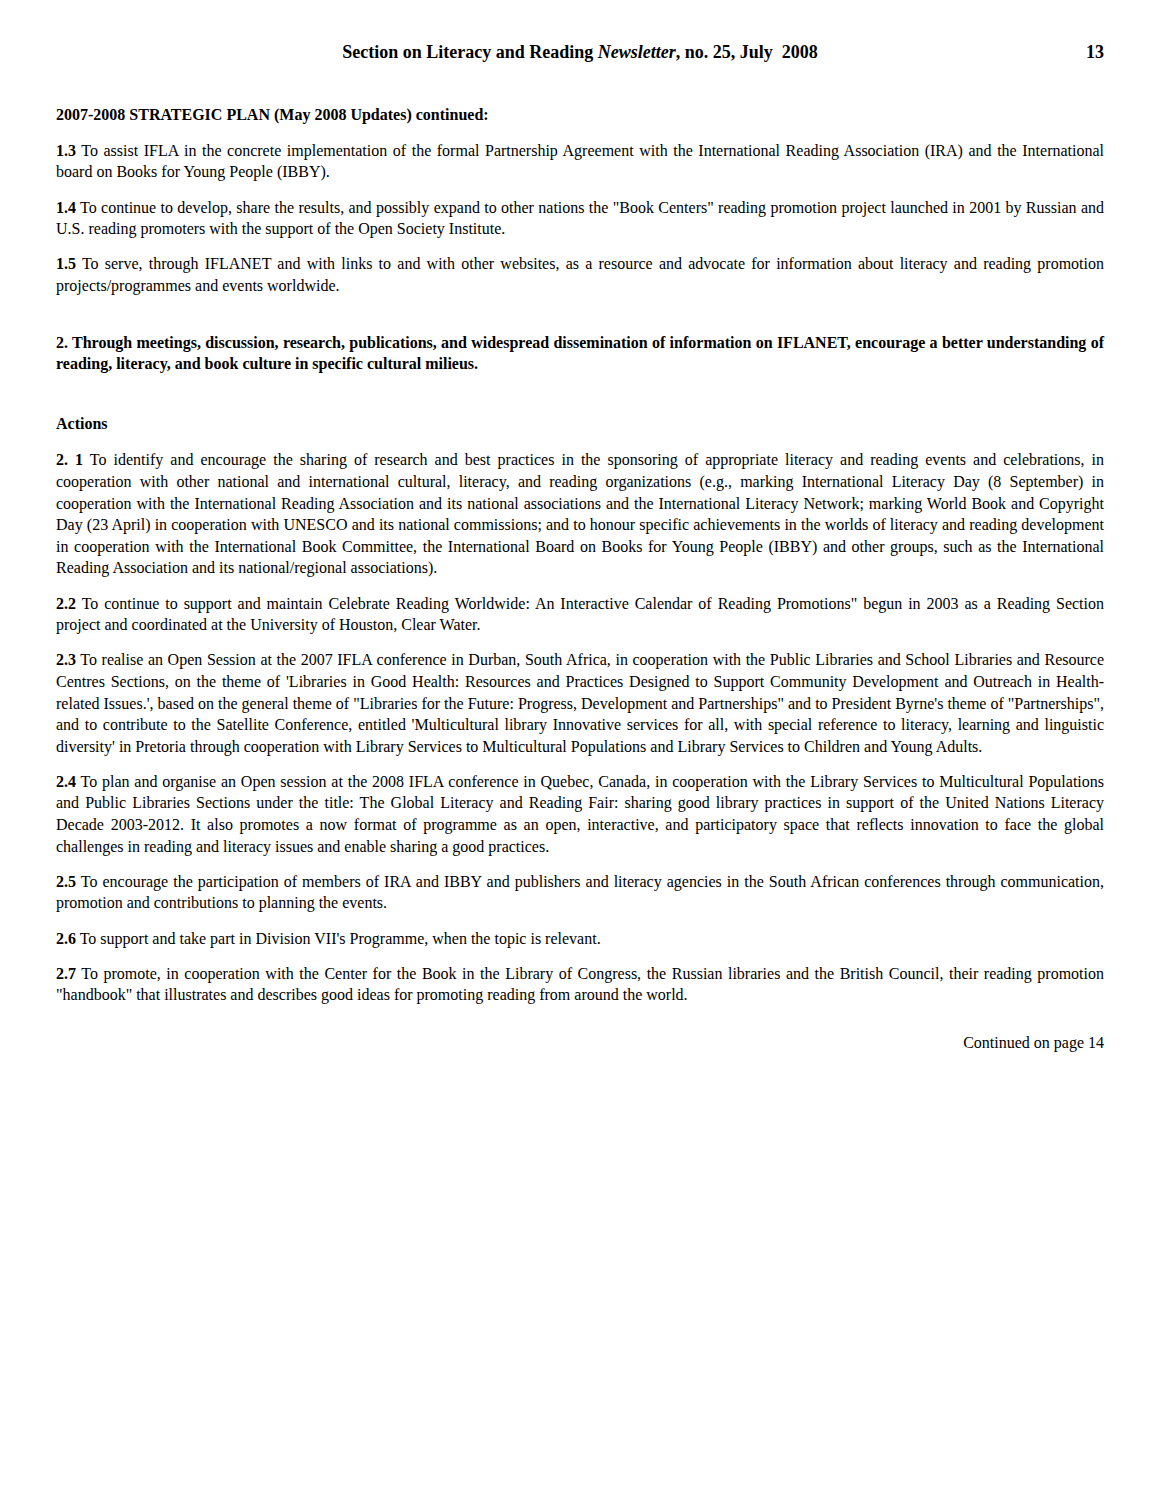Section on Literacy and Reading Newsletter, no. 25, July 2008 13
2007-2008 STRATEGIC PLAN (May 2008 Updates) continued:
1.3 To assist IFLA in the concrete implementation of the formal Partnership Agreement with the International Reading Association (IRA) and the International board on Books for Young People (IBBY).
1.4 To continue to develop, share the results, and possibly expand to other nations the "Book Centers" reading promotion project launched in 2001 by Russian and U.S. reading promoters with the support of the Open Society Institute.
1.5 To serve, through IFLANET and with links to and with other websites, as a resource and advocate for information about literacy and reading promotion projects/programmes and events worldwide.
2. Through meetings, discussion, research, publications, and widespread dissemination of information on IFLANET, encourage a better understanding of reading, literacy, and book culture in specific cultural milieus.
Actions
2. 1 To identify and encourage the sharing of research and best practices in the sponsoring of appropriate literacy and reading events and celebrations, in cooperation with other national and international cultural, literacy, and reading organizations (e.g., marking International Literacy Day (8 September) in cooperation with the International Reading Association and its national associations and the International Literacy Network; marking World Book and Copyright Day (23 April) in cooperation with UNESCO and its national commissions; and to honour specific achievements in the worlds of literacy and reading development in cooperation with the International Book Committee, the International Board on Books for Young People (IBBY) and other groups, such as the International Reading Association and its national/regional associations).
2.2 To continue to support and maintain Celebrate Reading Worldwide: An Interactive Calendar of Reading Promotions" begun in 2003 as a Reading Section project and coordinated at the University of Houston, Clear Water.
2.3 To realise an Open Session at the 2007 IFLA conference in Durban, South Africa, in cooperation with the Public Libraries and School Libraries and Resource Centres Sections, on the theme of 'Libraries in Good Health: Resources and Practices Designed to Support Community Development and Outreach in Health-related Issues.', based on the general theme of "Libraries for the Future: Progress, Development and Partnerships" and to President Byrne's theme of "Partnerships", and to contribute to the Satellite Conference, entitled 'Multicultural library Innovative services for all, with special reference to literacy, learning and linguistic diversity' in Pretoria through cooperation with Library Services to Multicultural Populations and Library Services to Children and Young Adults.
2.4 To plan and organise an Open session at the 2008 IFLA conference in Quebec, Canada, in cooperation with the Library Services to Multicultural Populations and Public Libraries Sections under the title: The Global Literacy and Reading Fair: sharing good library practices in support of the United Nations Literacy Decade 2003-2012. It also promotes a now format of programme as an open, interactive, and participatory space that reflects innovation to face the global challenges in reading and literacy issues and enable sharing a good practices.
2.5 To encourage the participation of members of IRA and IBBY and publishers and literacy agencies in the South African conferences through communication, promotion and contributions to planning the events.
2.6 To support and take part in Division VII's Programme, when the topic is relevant.
2.7 To promote, in cooperation with the Center for the Book in the Library of Congress, the Russian libraries and the British Council, their reading promotion "handbook" that illustrates and describes good ideas for promoting reading from around the world.
Continued on page 14